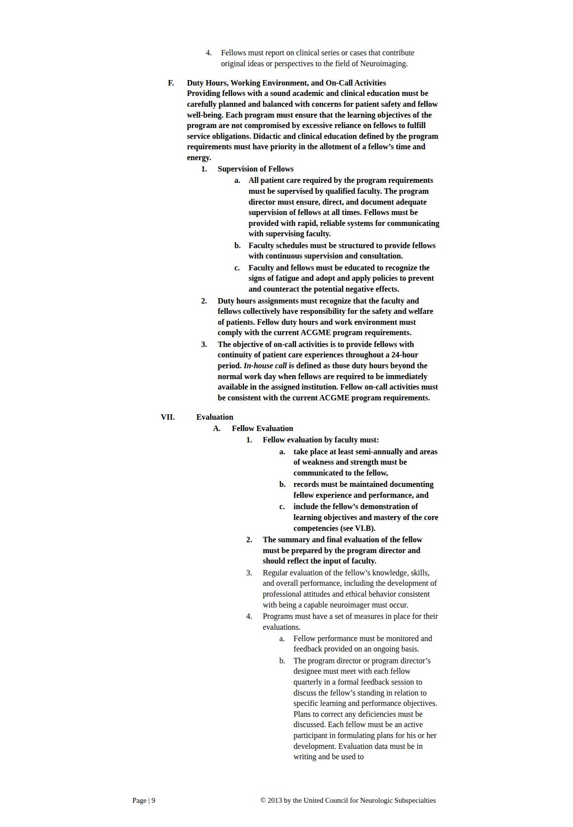4. Fellows must report on clinical series or cases that contribute original ideas or perspectives to the field of Neuroimaging.
F. Duty Hours, Working Environment, and On-Call Activities
Providing fellows with a sound academic and clinical education must be carefully planned and balanced with concerns for patient safety and fellow well-being. Each program must ensure that the learning objectives of the program are not compromised by excessive reliance on fellows to fulfill service obligations. Didactic and clinical education defined by the program requirements must have priority in the allotment of a fellow’s time and energy.
1. Supervision of Fellows
a. All patient care required by the program requirements must be supervised by qualified faculty. The program director must ensure, direct, and document adequate supervision of fellows at all times. Fellows must be provided with rapid, reliable systems for communicating with supervising faculty.
b. Faculty schedules must be structured to provide fellows with continuous supervision and consultation.
c. Faculty and fellows must be educated to recognize the signs of fatigue and adopt and apply policies to prevent and counteract the potential negative effects.
2. Duty hours assignments must recognize that the faculty and fellows collectively have responsibility for the safety and welfare of patients. Fellow duty hours and work environment must comply with the current ACGME program requirements.
3. The objective of on-call activities is to provide fellows with continuity of patient care experiences throughout a 24-hour period. In-house call is defined as those duty hours beyond the normal work day when fellows are required to be immediately available in the assigned institution. Fellow on-call activities must be consistent with the current ACGME program requirements.
VII. Evaluation
A. Fellow Evaluation
1. Fellow evaluation by faculty must:
a. take place at least semi-annually and areas of weakness and strength must be communicated to the fellow,
b. records must be maintained documenting fellow experience and performance, and
c. include the fellow’s demonstration of learning objectives and mastery of the core competencies (see VI.B).
2. The summary and final evaluation of the fellow must be prepared by the program director and should reflect the input of faculty.
3. Regular evaluation of the fellow’s knowledge, skills, and overall performance, including the development of professional attitudes and ethical behavior consistent with being a capable neuroimager must occur.
4. Programs must have a set of measures in place for their evaluations.
a. Fellow performance must be monitored and feedback provided on an ongoing basis.
b. The program director or program director’s designee must meet with each fellow quarterly in a formal feedback session to discuss the fellow’s standing in relation to specific learning and performance objectives. Plans to correct any deficiencies must be discussed. Each fellow must be an active participant in formulating plans for his or her development. Evaluation data must be in writing and be used to
Page | 9 © 2013 by the United Council for Neurologic Subspecialties